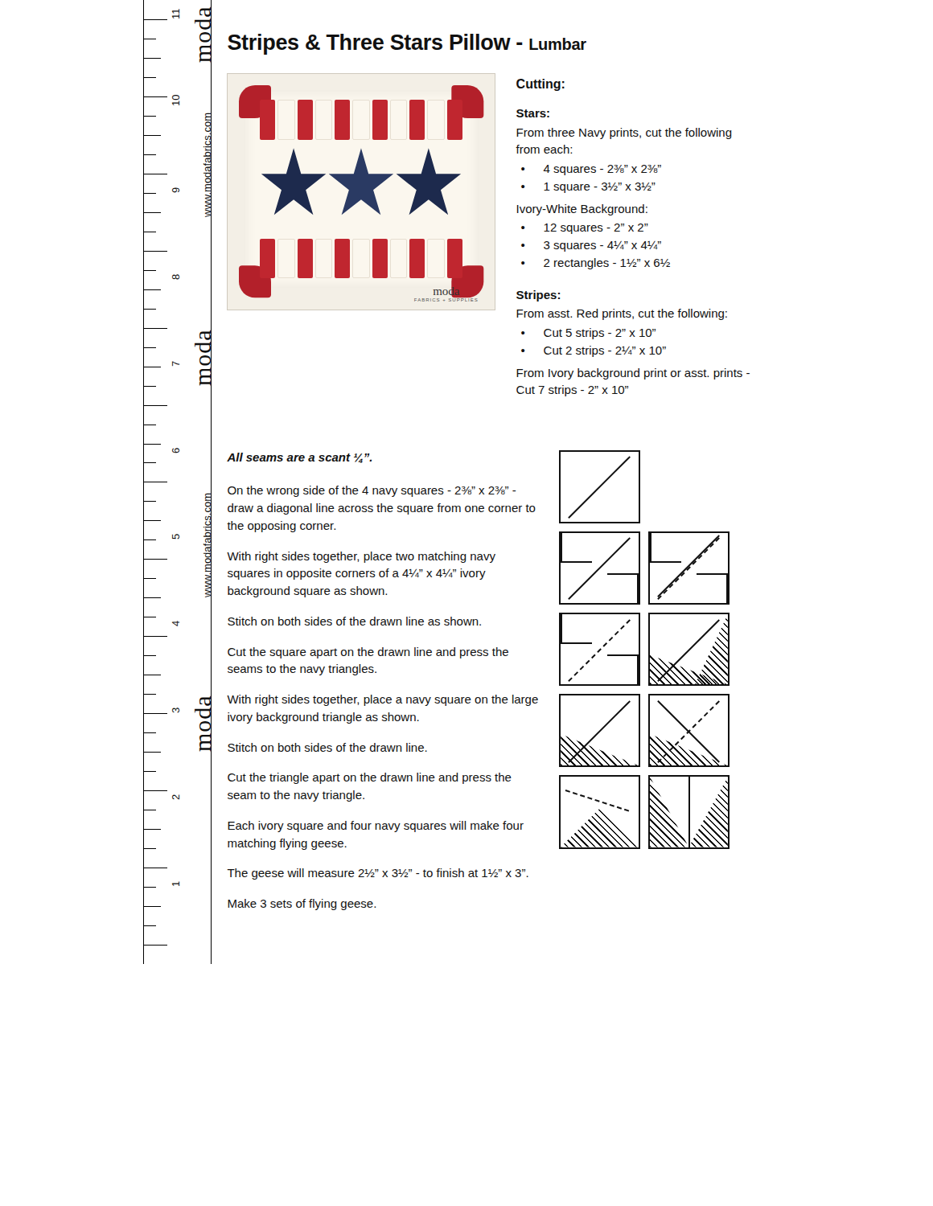11 10 9 8 7 6 5 4 3 2 1
moda
www.modafabrics.com
moda
www.modafabrics.com
moda
Stripes & Three Stars Pillow - Lumbar
modaFABRICS + SUPPLIES
Cutting:
Stars:
From three Navy prints, cut the following from each:
4 squares - 2⅜” x 2⅜”
1 square - 3½” x 3½”
Ivory-White Background:
12 squares - 2” x 2”
3 squares - 4¼” x 4¼”
2 rectangles - 1½” x 6½
Stripes:
From asst. Red prints, cut the following:
Cut 5 strips - 2” x 10”
Cut 2 strips - 2¼” x 10”
From Ivory background print or asst. prints -
Cut 7 strips - 2” x 10”
All seams are a scant ¼”.
On the wrong side of the 4 navy squares - 2⅜” x 2⅜” - draw a diagonal line across the square from one corner to the opposing corner.
With right sides together, place two matching navy squares in opposite corners of a 4¼” x 4¼” ivory background square as shown.
Stitch on both sides of the drawn line as shown.
Cut the square apart on the drawn line and press the seams to the navy triangles.
With right sides together, place a navy square on the large ivory background triangle as shown.
Stitch on both sides of the drawn line.
Cut the triangle apart on the drawn line and press the seam to the navy triangle.
Each ivory square and four navy squares will make four matching flying geese.
The geese will measure 2½” x 3½” - to finish at 1½” x 3”.
Make 3 sets of flying geese.